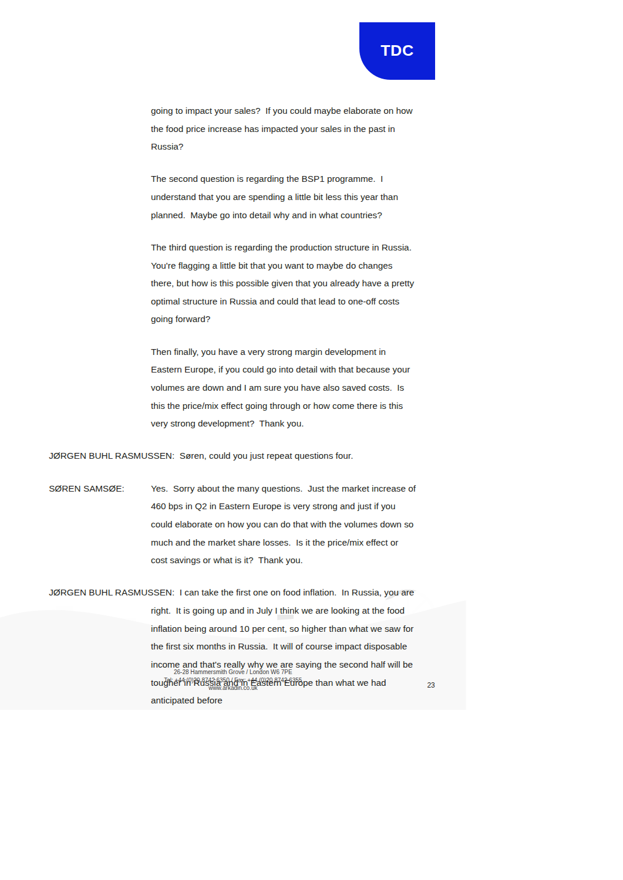TDC
going to impact your sales? If you could maybe elaborate on how the food price increase has impacted your sales in the past in Russia?
The second question is regarding the BSP1 programme. I understand that you are spending a little bit less this year than planned. Maybe go into detail why and in what countries?
The third question is regarding the production structure in Russia. You're flagging a little bit that you want to maybe do changes there, but how is this possible given that you already have a pretty optimal structure in Russia and could that lead to one-off costs going forward?
Then finally, you have a very strong margin development in Eastern Europe, if you could go into detail with that because your volumes are down and I am sure you have also saved costs. Is this the price/mix effect going through or how come there is this very strong development? Thank you.
JØRGEN BUHL RASMUSSEN: Søren, could you just repeat questions four.
SØREN SAMSØE:
Yes. Sorry about the many questions. Just the market increase of 460 bps in Q2 in Eastern Europe is very strong and just if you could elaborate on how you can do that with the volumes down so much and the market share losses. Is it the price/mix effect or cost savings or what is it? Thank you.
JØRGEN BUHL RASMUSSEN: I can take the first one on food inflation. In Russia, you are right. It is going up and in July I think we are looking at the food inflation being around 10 per cent, so higher than what we saw for the first six months in Russia. It will of course impact disposable income and that's really why we are saying the second half will be tougher in Russia and in Eastern Europe than what we had anticipated before
26-28 Hammersmith Grove / London W6 7PE
Tel: +44 (0)20 8742 6350 / Fax: +44 (0)20 8742 6355
www.arkadin.co.uk
23